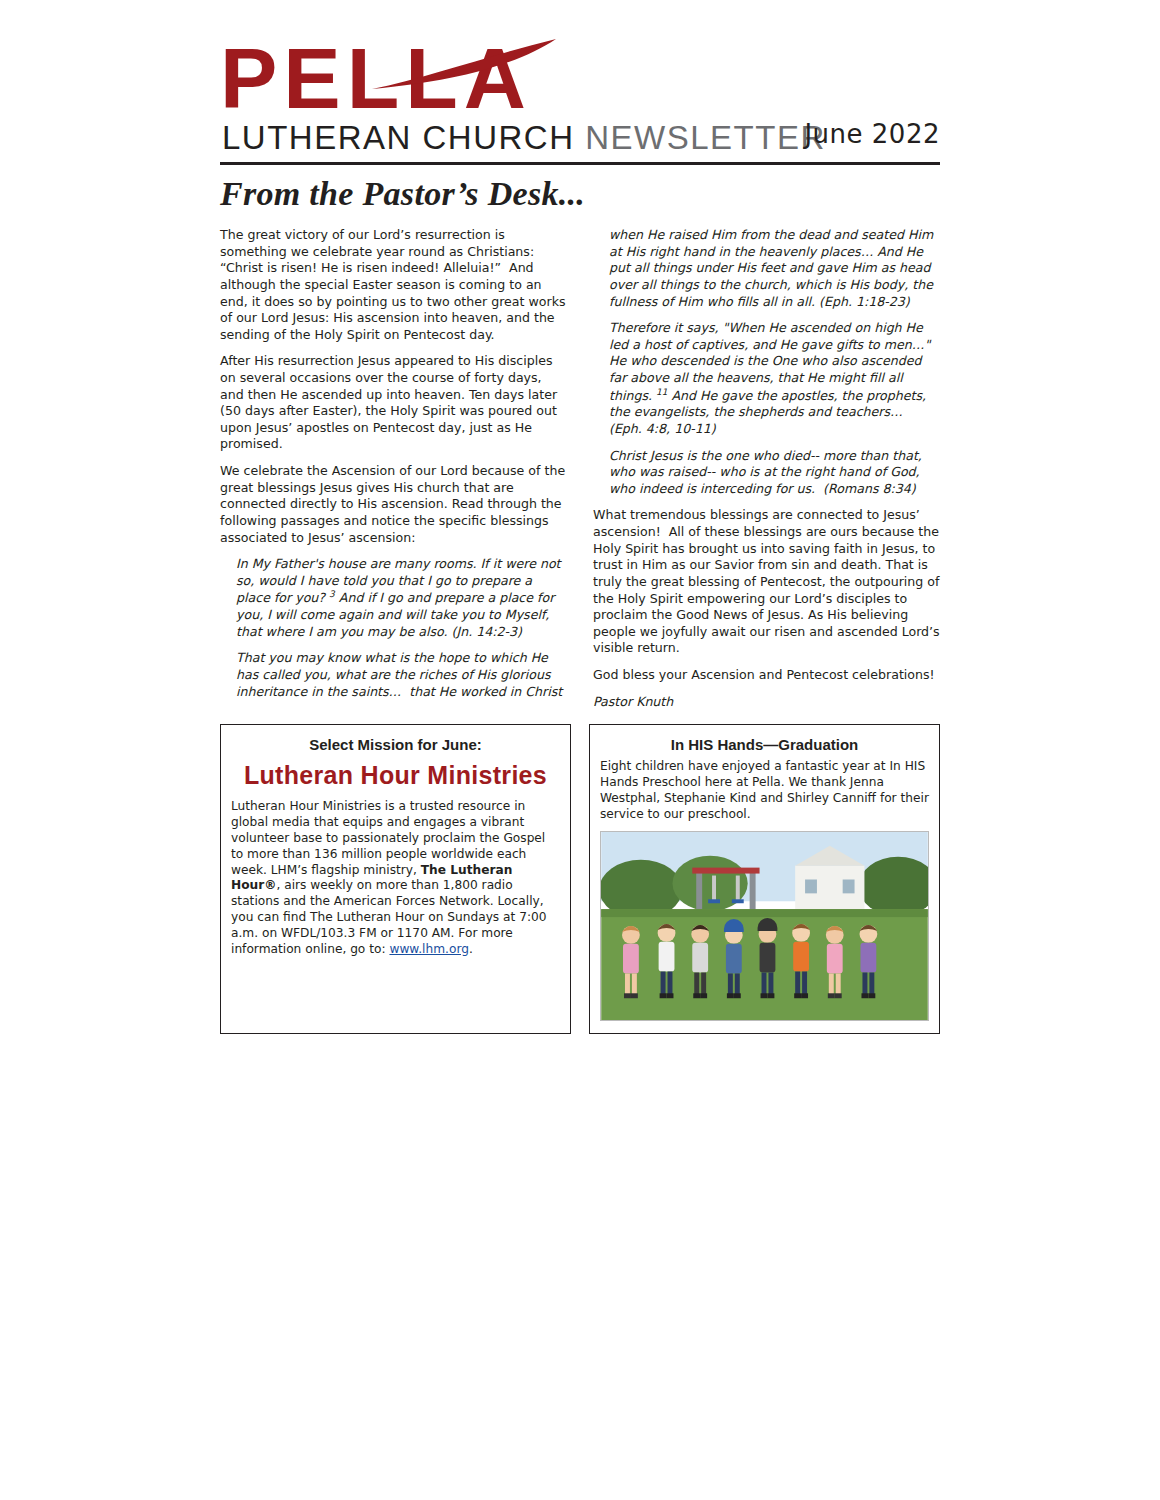June 2022
PELLA
LUTHERAN CHURCH NEWSLETTER
From the Pastor’s Desk...
The great victory of our Lord’s resurrection is something we celebrate year round as Christians: “Christ is risen! He is risen indeed! Alleluia!” And although the special Easter season is coming to an end, it does so by pointing us to two other great works of our Lord Jesus: His ascension into heaven, and the sending of the Holy Spirit on Pentecost day.
After His resurrection Jesus appeared to His disciples on several occasions over the course of forty days, and then He ascended up into heaven. Ten days later (50 days after Easter), the Holy Spirit was poured out upon Jesus’ apostles on Pentecost day, just as He promised.
We celebrate the Ascension of our Lord because of the great blessings Jesus gives His church that are connected directly to His ascension. Read through the following passages and notice the specific blessings associated to Jesus’ ascension:
In My Father's house are many rooms. If it were not so, would I have told you that I go to prepare a place for you? 3 And if I go and prepare a place for you, I will come again and will take you to Myself, that where I am you may be also. (Jn. 14:2-3)
That you may know what is the hope to which He has called you, what are the riches of His glorious inheritance in the saints… that He worked in Christ when He raised Him from the dead and seated Him at His right hand in the heavenly places… And He put all things under His feet and gave Him as head over all things to the church, which is His body, the fullness of Him who fills all in all. (Eph. 1:18-23)
Therefore it says, "When He ascended on high He led a host of captives, and He gave gifts to men…" He who descended is the One who also ascended far above all the heavens, that He might fill all things. 11 And He gave the apostles, the prophets, the evangelists, the shepherds and teachers… (Eph. 4:8, 10-11)
Christ Jesus is the one who died-- more than that, who was raised-- who is at the right hand of God, who indeed is interceding for us. (Romans 8:34)
What tremendous blessings are connected to Jesus’ ascension! All of these blessings are ours because the Holy Spirit has brought us into saving faith in Jesus, to trust in Him as our Savior from sin and death. That is truly the great blessing of Pentecost, the outpouring of the Holy Spirit empowering our Lord’s disciples to proclaim the Good News of Jesus. As His believing people we joyfully await our risen and ascended Lord’s visible return.
God bless your Ascension and Pentecost celebrations!
Pastor Knuth
Select Mission for June:
Lutheran Hour Ministries
Lutheran Hour Ministries is a trusted resource in global media that equips and engages a vibrant volunteer base to passionately proclaim the Gospel to more than 136 million people worldwide each week. LHM’s flagship ministry, The Lutheran Hour®, airs weekly on more than 1,800 radio stations and the American Forces Network. Locally, you can find The Lutheran Hour on Sundays at 7:00 a.m. on WFDL/103.3 FM or 1170 AM. For more information online, go to: www.lhm.org.
In HIS Hands—Graduation
Eight children have enjoyed a fantastic year at In HIS Hands Preschool here at Pella. We thank Jenna Westphal, Stephanie Kind and Shirley Canniff for their service to our preschool.